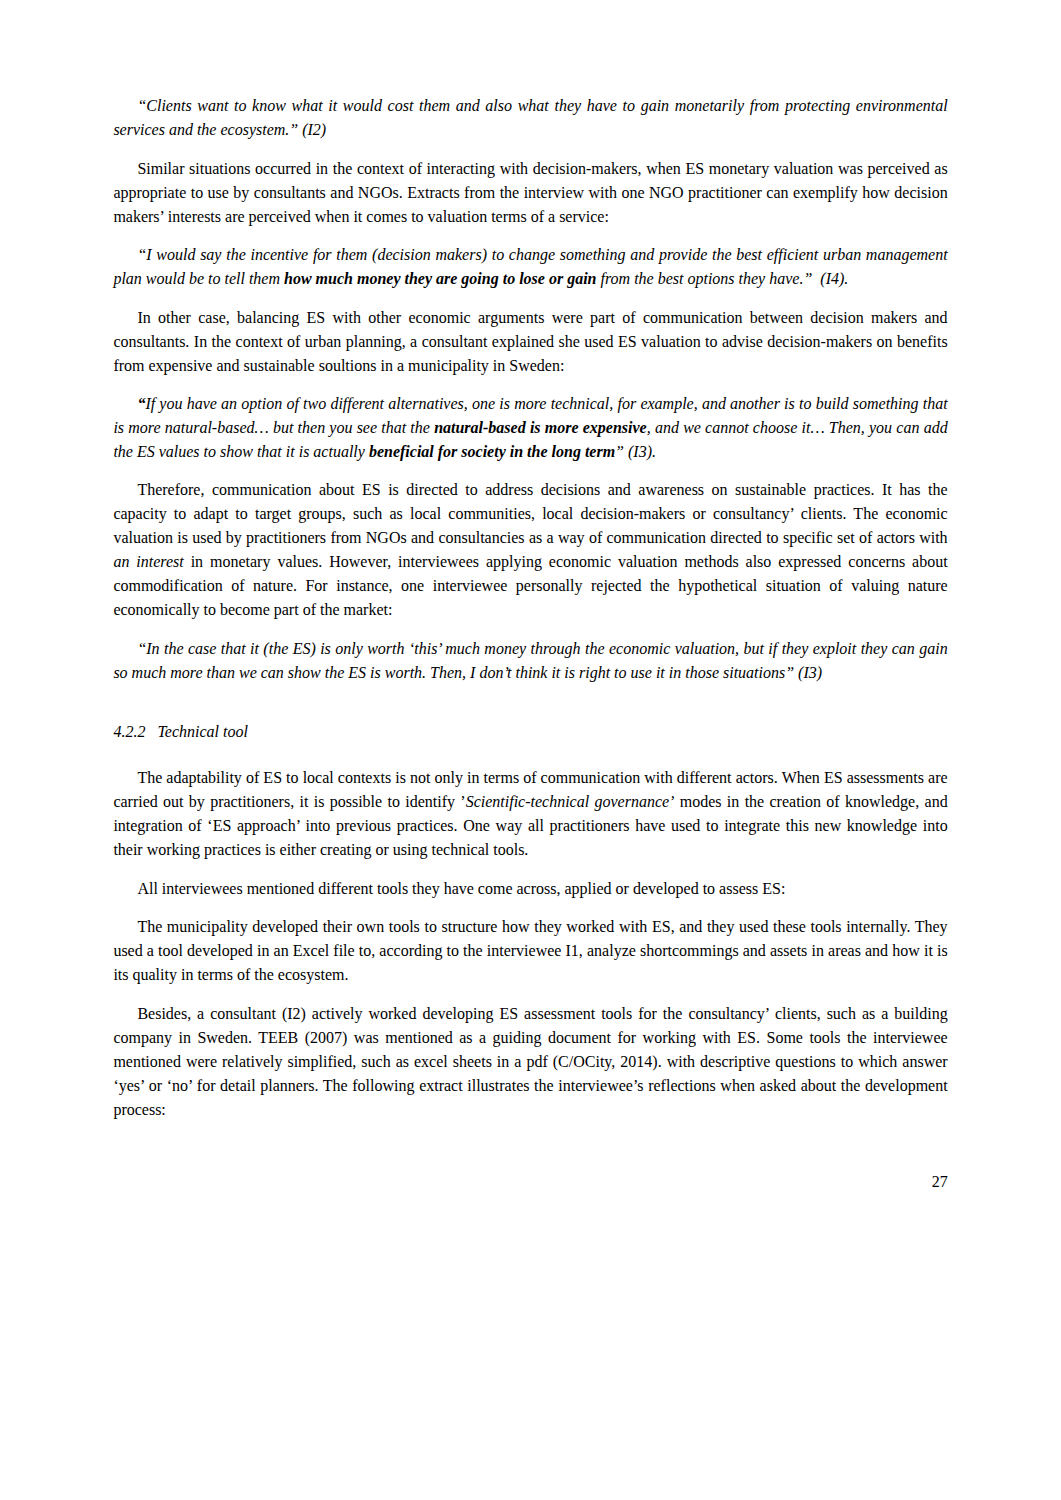“Clients want to know what it would cost them and also what they have to gain monetarily from protecting environmental services and the ecosystem.” (I2)
Similar situations occurred in the context of interacting with decision-makers, when ES monetary valuation was perceived as appropriate to use by consultants and NGOs. Extracts from the interview with one NGO practitioner can exemplify how decision makers’ interests are perceived when it comes to valuation terms of a service:
“I would say the incentive for them (decision makers) to change something and provide the best efficient urban management plan would be to tell them how much money they are going to lose or gain from the best options they have.” (I4).
In other case, balancing ES with other economic arguments were part of communication between decision makers and consultants. In the context of urban planning, a consultant explained she used ES valuation to advise decision-makers on benefits from expensive and sustainable soultions in a municipality in Sweden:
“If you have an option of two different alternatives, one is more technical, for example, and another is to build something that is more natural-based… but then you see that the natural-based is more expensive, and we cannot choose it… Then, you can add the ES values to show that it is actually beneficial for society in the long term” (I3).
Therefore, communication about ES is directed to address decisions and awareness on sustainable practices. It has the capacity to adapt to target groups, such as local communities, local decision-makers or consultancy’ clients. The economic valuation is used by practitioners from NGOs and consultancies as a way of communication directed to specific set of actors with an interest in monetary values. However, interviewees applying economic valuation methods also expressed concerns about commodification of nature. For instance, one interviewee personally rejected the hypothetical situation of valuing nature economically to become part of the market:
“In the case that it (the ES) is only worth ‘this’ much money through the economic valuation, but if they exploit they can gain so much more than we can show the ES is worth. Then, I don’t think it is right to use it in those situations” (I3)
4.2.2 Technical tool
The adaptability of ES to local contexts is not only in terms of communication with different actors. When ES assessments are carried out by practitioners, it is possible to identify ’Scientific-technical governance’ modes in the creation of knowledge, and integration of ‘ES approach’ into previous practices. One way all practitioners have used to integrate this new knowledge into their working practices is either creating or using technical tools.
All interviewees mentioned different tools they have come across, applied or developed to assess ES:
The municipality developed their own tools to structure how they worked with ES, and they used these tools internally. They used a tool developed in an Excel file to, according to the interviewee I1, analyze shortcommings and assets in areas and how it is its quality in terms of the ecosystem.
Besides, a consultant (I2) actively worked developing ES assessment tools for the consultancy’ clients, such as a building company in Sweden. TEEB (2007) was mentioned as a guiding document for working with ES. Some tools the interviewee mentioned were relatively simplified, such as excel sheets in a pdf (C/OCity, 2014). with descriptive questions to which answer ‘yes’ or ‘no’ for detail planners. The following extract illustrates the interviewee’s reflections when asked about the development process:
27